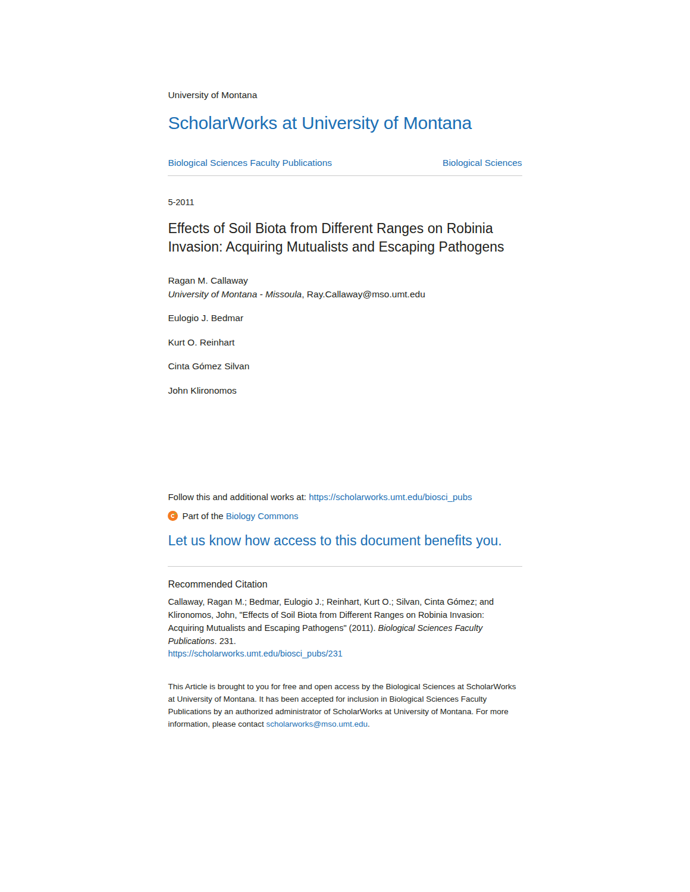University of Montana
ScholarWorks at University of Montana
Biological Sciences Faculty Publications
Biological Sciences
5-2011
Effects of Soil Biota from Different Ranges on Robinia Invasion: Acquiring Mutualists and Escaping Pathogens
Ragan M. Callaway
University of Montana - Missoula, Ray.Callaway@mso.umt.edu
Eulogio J. Bedmar
Kurt O. Reinhart
Cinta Gómez Silvan
John Klironomos
Follow this and additional works at: https://scholarworks.umt.edu/biosci_pubs
Part of the Biology Commons
Let us know how access to this document benefits you.
Recommended Citation
Callaway, Ragan M.; Bedmar, Eulogio J.; Reinhart, Kurt O.; Silvan, Cinta Gómez; and Klironomos, John, "Effects of Soil Biota from Different Ranges on Robinia Invasion: Acquiring Mutualists and Escaping Pathogens" (2011). Biological Sciences Faculty Publications. 231.
https://scholarworks.umt.edu/biosci_pubs/231
This Article is brought to you for free and open access by the Biological Sciences at ScholarWorks at University of Montana. It has been accepted for inclusion in Biological Sciences Faculty Publications by an authorized administrator of ScholarWorks at University of Montana. For more information, please contact scholarworks@mso.umt.edu.